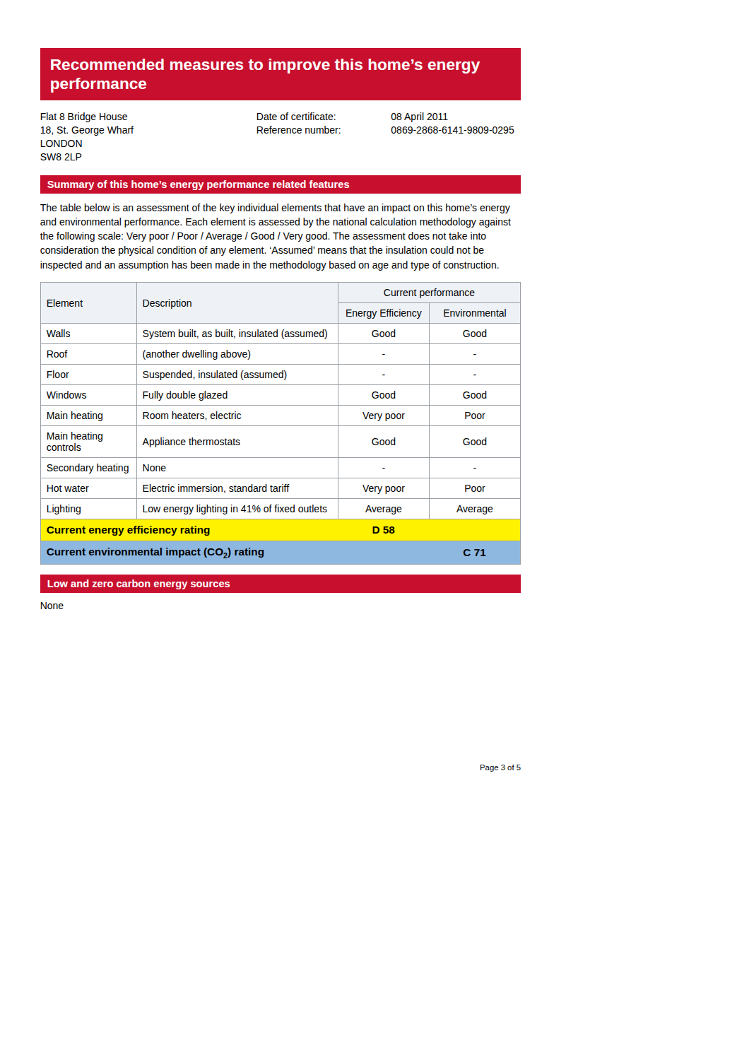Recommended measures to improve this home’s energy performance
Flat 8 Bridge House
18, St. George Wharf
LONDON
SW8 2LP
Date of certificate:
Reference number:
08 April 2011
0869-2868-6141-9809-0295
Summary of this home’s energy performance related features
The table below is an assessment of the key individual elements that have an impact on this home’s energy and environmental performance. Each element is assessed by the national calculation methodology against the following scale: Very poor / Poor / Average / Good / Very good. The assessment does not take into consideration the physical condition of any element. ‘Assumed’ means that the insulation could not be inspected and an assumption has been made in the methodology based on age and type of construction.
| Element | Description | Current performance |
| --- | --- | --- |
| Energy Efficiency | Environmental |
| Walls | System built, as built, insulated (assumed) | Good | Good |
| Roof | (another dwelling above) | - | - |
| Floor | Suspended, insulated (assumed) | - | - |
| Windows | Fully double glazed | Good | Good |
| Main heating | Room heaters, electric | Very poor | Poor |
| Main heating controls | Appliance thermostats | Good | Good |
| Secondary heating | None | - | - |
| Hot water | Electric immersion, standard tariff | Very poor | Poor |
| Lighting | Low energy lighting in 41% of fixed outlets | Average | Average |
Current energy efficiency rating
D 58
Current environmental impact (CO2) rating
C 71
Low and zero carbon energy sources
None
Page 3 of 5